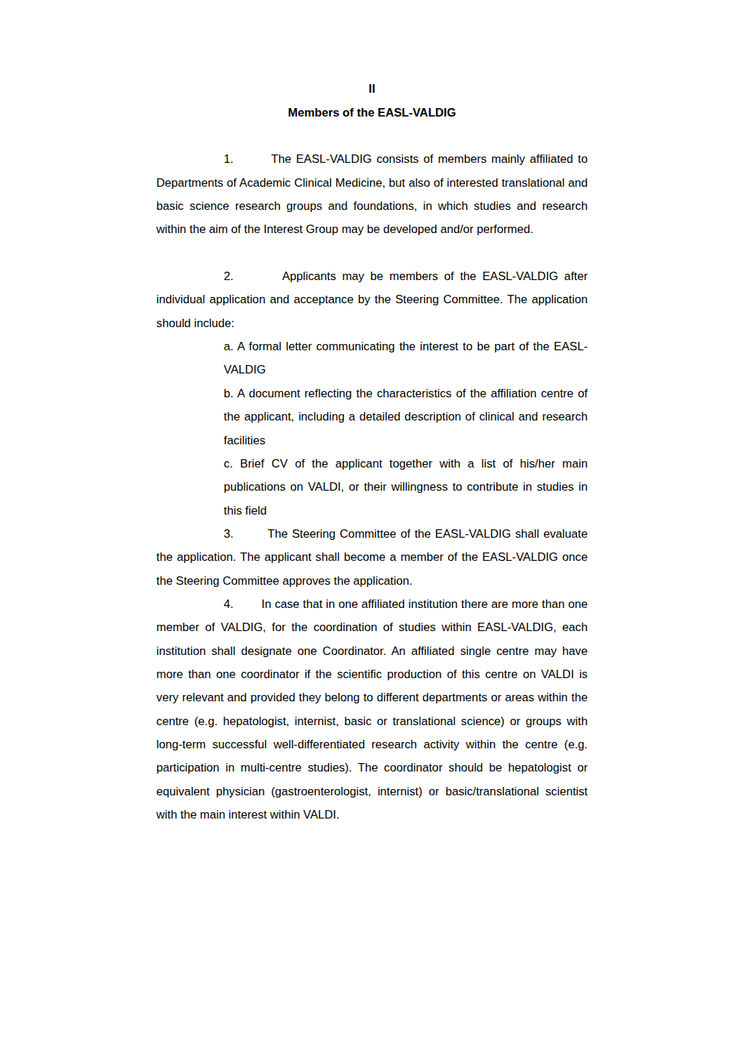II
Members of the EASL-VALDIG
1. The EASL-VALDIG consists of members mainly affiliated to Departments of Academic Clinical Medicine, but also of interested translational and basic science research groups and foundations, in which studies and research within the aim of the Interest Group may be developed and/or performed.
2. Applicants may be members of the EASL-VALDIG after individual application and acceptance by the Steering Committee. The application should include:
a. A formal letter communicating the interest to be part of the EASL-VALDIG
b. A document reflecting the characteristics of the affiliation centre of the applicant, including a detailed description of clinical and research facilities
c. Brief CV of the applicant together with a list of his/her main publications on VALDI, or their willingness to contribute in studies in this field
3. The Steering Committee of the EASL-VALDIG shall evaluate the application. The applicant shall become a member of the EASL-VALDIG once the Steering Committee approves the application.
4. In case that in one affiliated institution there are more than one member of VALDIG, for the coordination of studies within EASL-VALDIG, each institution shall designate one Coordinator. An affiliated single centre may have more than one coordinator if the scientific production of this centre on VALDI is very relevant and provided they belong to different departments or areas within the centre (e.g. hepatologist, internist, basic or translational science) or groups with long-term successful well-differentiated research activity within the centre (e.g. participation in multi-centre studies). The coordinator should be hepatologist or equivalent physician (gastroenterologist, internist) or basic/translational scientist with the main interest within VALDI.